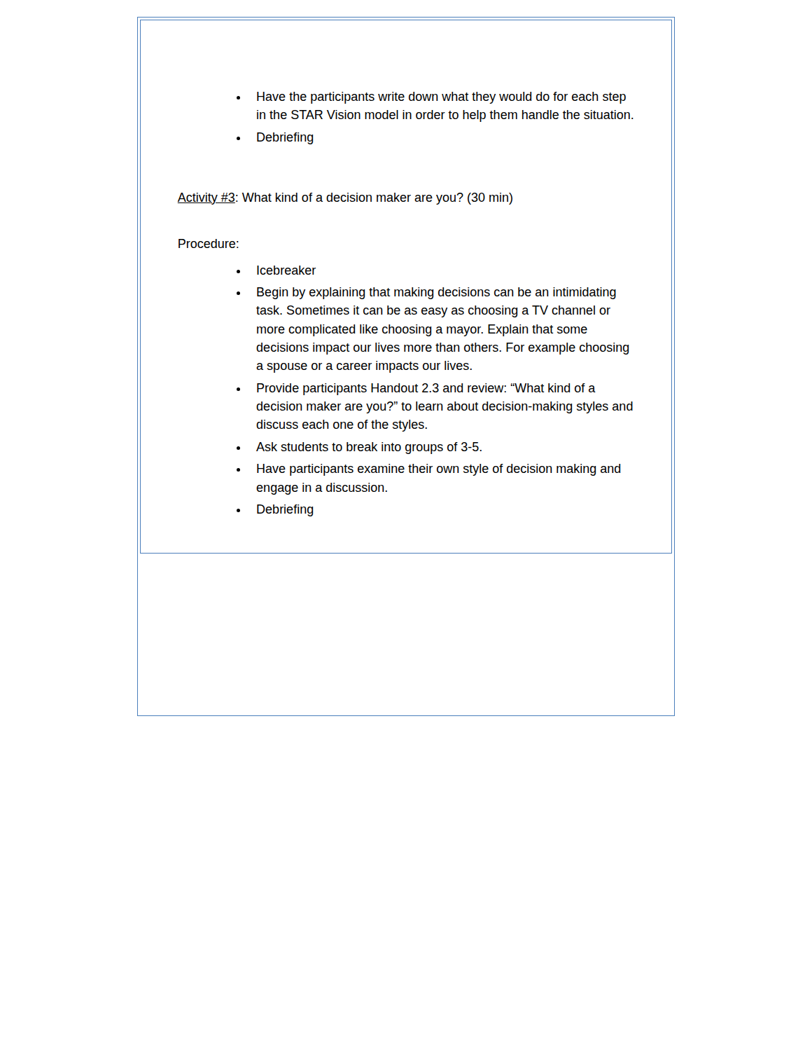Have the participants write down what they would do for each step in the STAR Vision model in order to help them handle the situation.
Debriefing
Activity #3: What kind of a decision maker are you? (30 min)
Procedure:
Icebreaker
Begin by explaining that making decisions can be an intimidating task. Sometimes it can be as easy as choosing a TV channel or more complicated like choosing a mayor. Explain that some decisions impact our lives more than others. For example choosing a spouse or a career impacts our lives.
Provide participants Handout 2.3 and review: “What kind of a decision maker are you?” to learn about decision-making styles and discuss each one of the styles.
Ask students to break into groups of 3-5.
Have participants examine their own style of decision making and engage in a discussion.
Debriefing